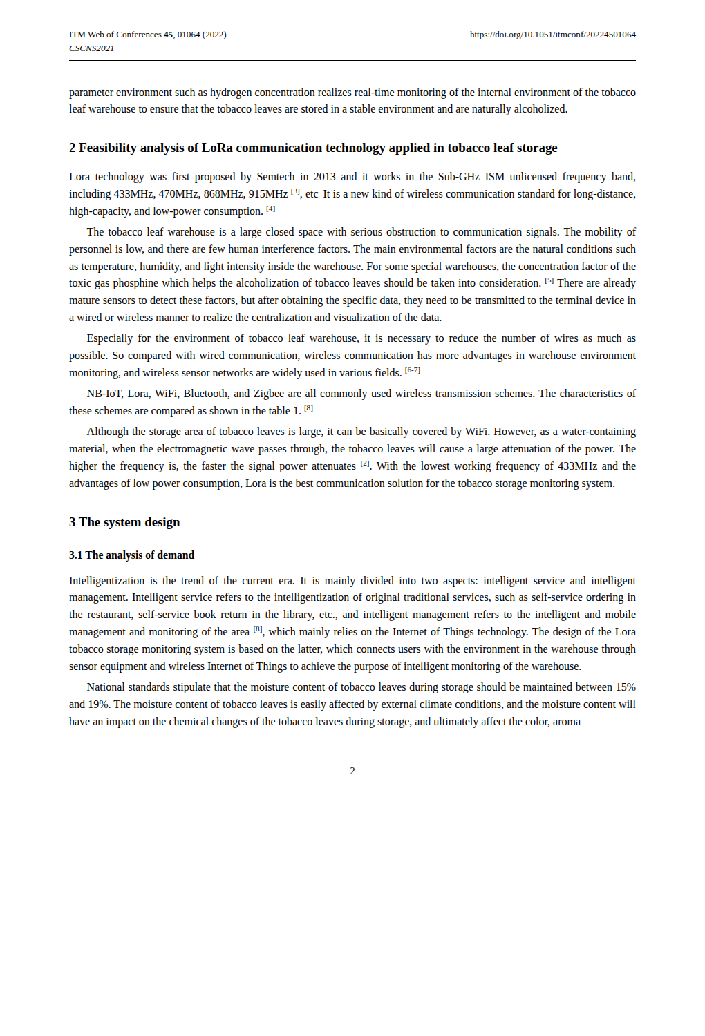ITM Web of Conferences 45, 01064 (2022)
CSCNS2021
https://doi.org/10.1051/itmconf/20224501064
parameter environment such as hydrogen concentration realizes real-time monitoring of the internal environment of the tobacco leaf warehouse to ensure that the tobacco leaves are stored in a stable environment and are naturally alcoholized.
2 Feasibility analysis of LoRa communication technology applied in tobacco leaf storage
Lora technology was first proposed by Semtech in 2013 and it works in the Sub-GHz ISM unlicensed frequency band, including 433MHz, 470MHz, 868MHz, 915MHz [3], etc. It is a new kind of wireless communication standard for long-distance, high-capacity, and low-power consumption. [4]
The tobacco leaf warehouse is a large closed space with serious obstruction to communication signals. The mobility of personnel is low, and there are few human interference factors. The main environmental factors are the natural conditions such as temperature, humidity, and light intensity inside the warehouse. For some special warehouses, the concentration factor of the toxic gas phosphine which helps the alcoholization of tobacco leaves should be taken into consideration. [5] There are already mature sensors to detect these factors, but after obtaining the specific data, they need to be transmitted to the terminal device in a wired or wireless manner to realize the centralization and visualization of the data.
Especially for the environment of tobacco leaf warehouse, it is necessary to reduce the number of wires as much as possible. So compared with wired communication, wireless communication has more advantages in warehouse environment monitoring, and wireless sensor networks are widely used in various fields. [6-7]
NB-IoT, Lora, WiFi, Bluetooth, and Zigbee are all commonly used wireless transmission schemes. The characteristics of these schemes are compared as shown in the table 1. [8]
Although the storage area of tobacco leaves is large, it can be basically covered by WiFi. However, as a water-containing material, when the electromagnetic wave passes through, the tobacco leaves will cause a large attenuation of the power. The higher the frequency is, the faster the signal power attenuates [2]. With the lowest working frequency of 433MHz and the advantages of low power consumption, Lora is the best communication solution for the tobacco storage monitoring system.
3 The system design
3.1 The analysis of demand
Intelligentization is the trend of the current era. It is mainly divided into two aspects: intelligent service and intelligent management. Intelligent service refers to the intelligentization of original traditional services, such as self-service ordering in the restaurant, self-service book return in the library, etc., and intelligent management refers to the intelligent and mobile management and monitoring of the area [8], which mainly relies on the Internet of Things technology. The design of the Lora tobacco storage monitoring system is based on the latter, which connects users with the environment in the warehouse through sensor equipment and wireless Internet of Things to achieve the purpose of intelligent monitoring of the warehouse.
National standards stipulate that the moisture content of tobacco leaves during storage should be maintained between 15% and 19%. The moisture content of tobacco leaves is easily affected by external climate conditions, and the moisture content will have an impact on the chemical changes of the tobacco leaves during storage, and ultimately affect the color, aroma
2